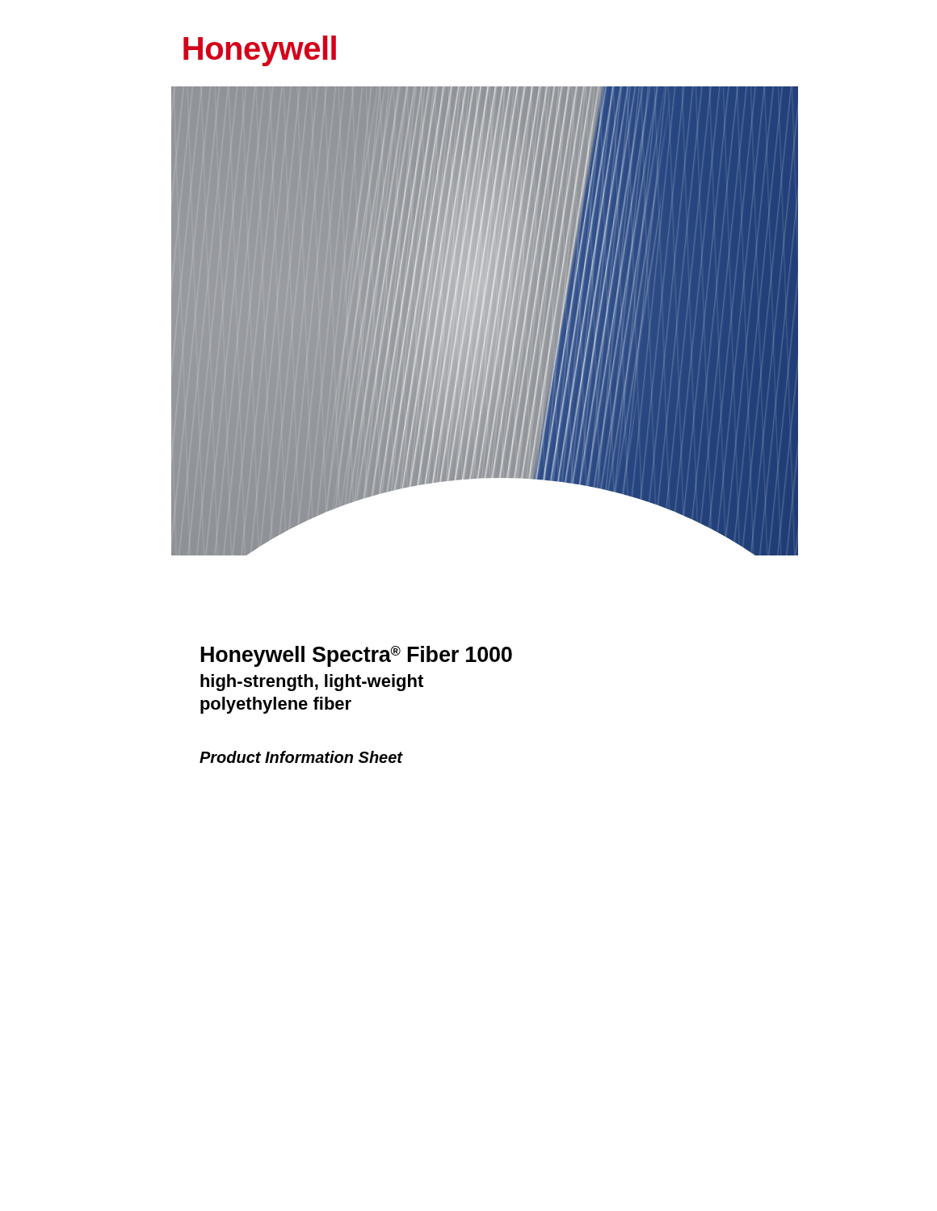Honeywell
Honeywell Spectra® Fiber 1000
high-strength, light-weight
polyethylene fiber
Product Information Sheet